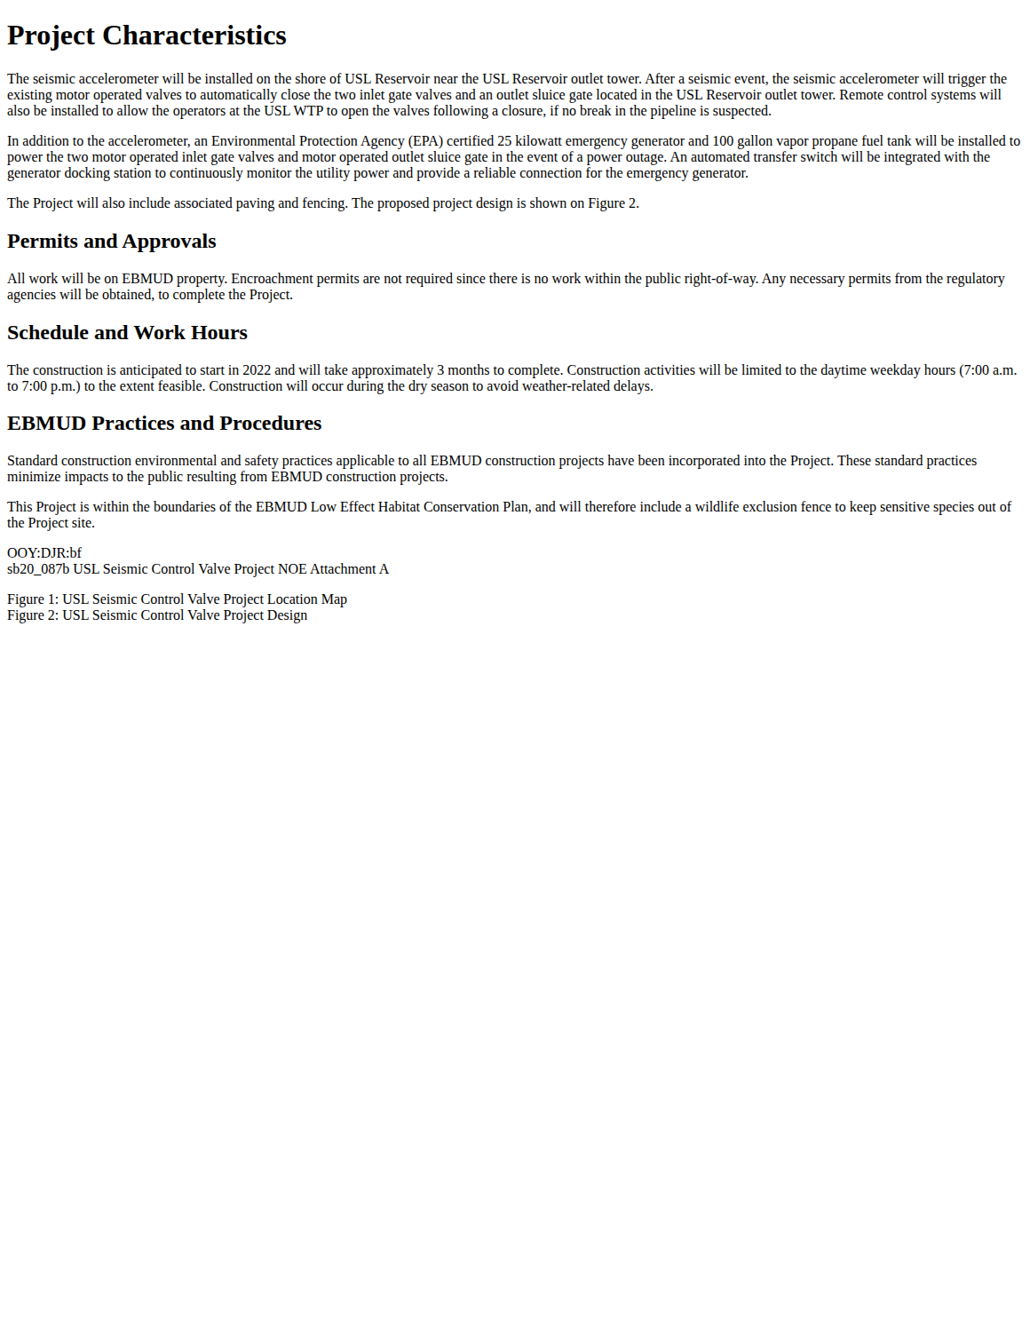Project Characteristics
The seismic accelerometer will be installed on the shore of USL Reservoir near the USL Reservoir outlet tower. After a seismic event, the seismic accelerometer will trigger the existing motor operated valves to automatically close the two inlet gate valves and an outlet sluice gate located in the USL Reservoir outlet tower. Remote control systems will also be installed to allow the operators at the USL WTP to open the valves following a closure, if no break in the pipeline is suspected.
In addition to the accelerometer, an Environmental Protection Agency (EPA) certified 25 kilowatt emergency generator and 100 gallon vapor propane fuel tank will be installed to power the two motor operated inlet gate valves and motor operated outlet sluice gate in the event of a power outage. An automated transfer switch will be integrated with the generator docking station to continuously monitor the utility power and provide a reliable connection for the emergency generator.
The Project will also include associated paving and fencing. The proposed project design is shown on Figure 2.
Permits and Approvals
All work will be on EBMUD property. Encroachment permits are not required since there is no work within the public right-of-way. Any necessary permits from the regulatory agencies will be obtained, to complete the Project.
Schedule and Work Hours
The construction is anticipated to start in 2022 and will take approximately 3 months to complete. Construction activities will be limited to the daytime weekday hours (7:00 a.m. to 7:00 p.m.) to the extent feasible. Construction will occur during the dry season to avoid weather-related delays.
EBMUD Practices and Procedures
Standard construction environmental and safety practices applicable to all EBMUD construction projects have been incorporated into the Project. These standard practices minimize impacts to the public resulting from EBMUD construction projects.
This Project is within the boundaries of the EBMUD Low Effect Habitat Conservation Plan, and will therefore include a wildlife exclusion fence to keep sensitive species out of the Project site.
OOY:DJR:bf
sb20_087b USL Seismic Control Valve Project NOE Attachment A
Figure 1: USL Seismic Control Valve Project Location Map
Figure 2: USL Seismic Control Valve Project Design